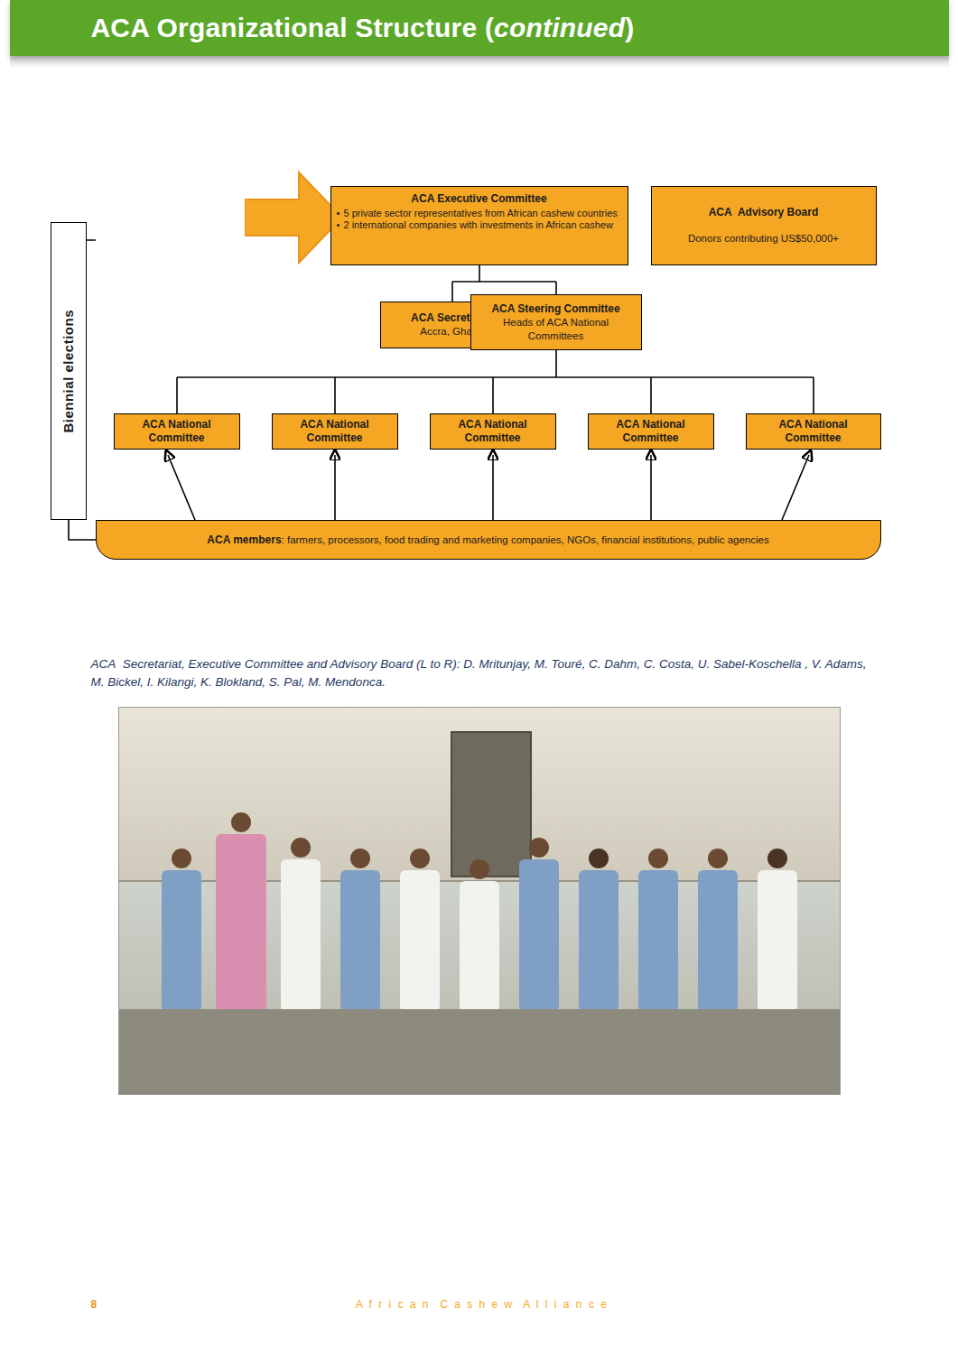ACA Organizational Structure (continued)
Biennial elections
ACA Executive Committee
5 private sector representatives from African cashew countries
2 international companies with investments in African cashew
ACA Advisory Board
Donors contributing US$50,000+
ACA Secretariat
Accra, Ghana
ACA Steering Committee
Heads of ACA National Committees
ACA National
Committee
ACA National
Committee
ACA National
Committee
ACA National
Committee
ACA National
Committee
ACA members: farmers, processors, food trading and marketing companies, NGOs, financial institutions, public agencies
ACA Secretariat, Executive Committee and Advisory Board (L to R): D. Mritunjay, M. Touré, C. Dahm, C. Costa, U. Sabel-Koschella , V. Adams, M. Bickel, I. Kilangi, K. Blokland, S. Pal, M. Mendonca.
8 A f r i c a n C a s h e w A l l i a n c e